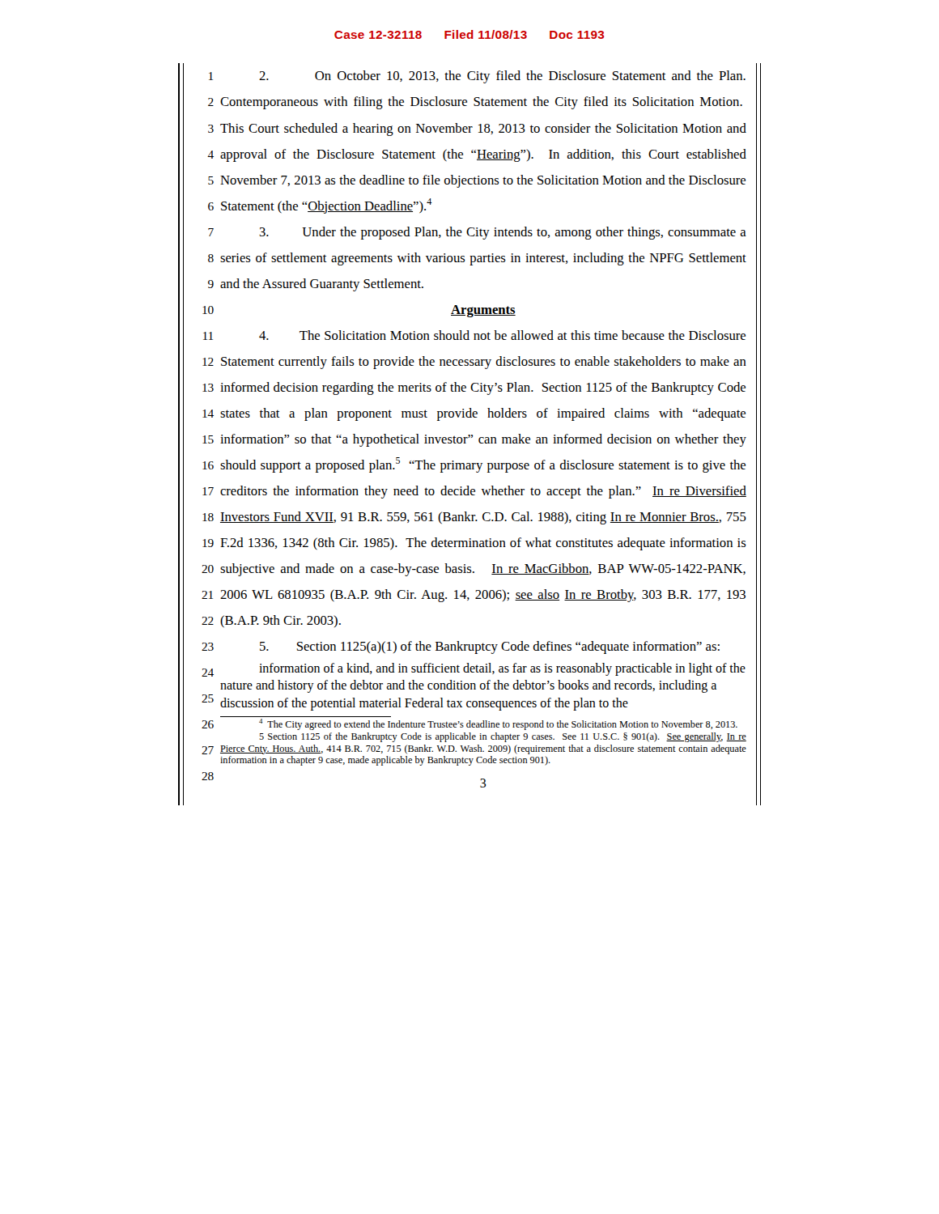Case 12-32118 Filed 11/08/13 Doc 1193
1
2
3
4
5
6
7
8
9
10
11
12
13
14
15
16
17
18
19
20
21
22
23
24
25
26
27
28
2. On October 10, 2013, the City filed the Disclosure Statement and the Plan. Contemporaneous with filing the Disclosure Statement the City filed its Solicitation Motion. This Court scheduled a hearing on November 18, 2013 to consider the Solicitation Motion and approval of the Disclosure Statement (the “Hearing”). In addition, this Court established November 7, 2013 as the deadline to file objections to the Solicitation Motion and the Disclosure Statement (the “Objection Deadline”).4
3. Under the proposed Plan, the City intends to, among other things, consummate a series of settlement agreements with various parties in interest, including the NPFG Settlement and the Assured Guaranty Settlement.
Arguments
4. The Solicitation Motion should not be allowed at this time because the Disclosure Statement currently fails to provide the necessary disclosures to enable stakeholders to make an informed decision regarding the merits of the City’s Plan. Section 1125 of the Bankruptcy Code states that a plan proponent must provide holders of impaired claims with “adequate information” so that “a hypothetical investor” can make an informed decision on whether they should support a proposed plan.5 “The primary purpose of a disclosure statement is to give the creditors the information they need to decide whether to accept the plan.” In re Diversified Investors Fund XVII, 91 B.R. 559, 561 (Bankr. C.D. Cal. 1988), citing In re Monnier Bros., 755 F.2d 1336, 1342 (8th Cir. 1985). The determination of what constitutes adequate information is subjective and made on a case-by-case basis. In re MacGibbon, BAP WW-05-1422-PANK, 2006 WL 6810935 (B.A.P. 9th Cir. Aug. 14, 2006); see also In re Brotby, 303 B.R. 177, 193 (B.A.P. 9th Cir. 2003).
5. Section 1125(a)(1) of the Bankruptcy Code defines “adequate information” as:
information of a kind, and in sufficient detail, as far as is reasonably practicable in light of the nature and history of the debtor and the condition of the debtor’s books and records, including a discussion of the potential material Federal tax consequences of the plan to the
4 The City agreed to extend the Indenture Trustee’s deadline to respond to the Solicitation Motion to November 8, 2013.
5 Section 1125 of the Bankruptcy Code is applicable in chapter 9 cases. See 11 U.S.C. § 901(a). See generally, In re Pierce Cnty. Hous. Auth., 414 B.R. 702, 715 (Bankr. W.D. Wash. 2009) (requirement that a disclosure statement contain adequate information in a chapter 9 case, made applicable by Bankruptcy Code section 901).
3